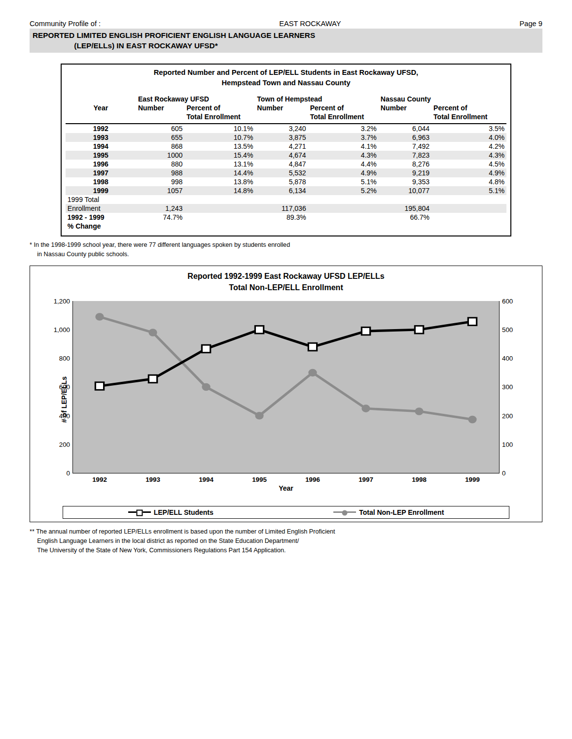Community Profile of :
EAST ROCKAWAY
Page 9
REPORTED LIMITED ENGLISH PROFICIENT ENGLISH LANGUAGE LEARNERS (LEP/ELLs) IN EAST ROCKAWAY UFSD*
Reported Number and Percent of LEP/ELL Students in East Rockaway UFSD,
Hempstead Town and Nassau County
| | East Rockaway UFSD | Town of Hempstead | Nassau County |
| Year | Number | Percent of | Number | Percent of | Number | Percent of |
| | | Total Enrollment | | Total Enrollment | | Total Enrollment |
| 1992 | 605 | 10.1% | 3,240 | 3.2% | 6,044 | 3.5% |
| 1993 | 655 | 10.7% | 3,875 | 3.7% | 6,963 | 4.0% |
| 1994 | 868 | 13.5% | 4,271 | 4.1% | 7,492 | 4.2% |
| 1995 | 1000 | 15.4% | 4,674 | 4.3% | 7,823 | 4.3% |
| 1996 | 880 | 13.1% | 4,847 | 4.4% | 8,276 | 4.5% |
| 1997 | 988 | 14.4% | 5,532 | 4.9% | 9,219 | 4.9% |
| 1998 | 998 | 13.8% | 5,878 | 5.1% | 9,353 | 4.8% |
| 1999 | 1057 | 14.8% | 6,134 | 5.2% | 10,077 | 5.1% |
| 1999 Total | | | | | | |
| Enrollment | 1,243 | | 117,036 | | 195,804 | |
| 1992 - 1999 | 74.7% | | 89.3% | | 66.7% | |
| % Change | | | | | | |
* In the 1998-1999 school year, there were 77 different languages spoken by students enrolled in Nassau County public schools.
Reported 1992-1999 East Rockaway UFSD LEP/ELLs
Total Non-LEP/ELL Enrollment
# of LEP/ELLs
Non-LEP/ELL Enrollment
0
200
400
600
800
1,000
1,200
0
100
200
300
400
500
600
1992
1993
1994
1995
1996
1997
1998
1999
Year
LEP/ELL Students
Total Non-LEP Enrollment
** The annual number of reported LEP/ELLs enrollment is based upon the number of Limited English Proficient English Language Learners in the local district as reported on the State Education Department/ The University of the State of New York, Commissioners Regulations Part 154 Application.